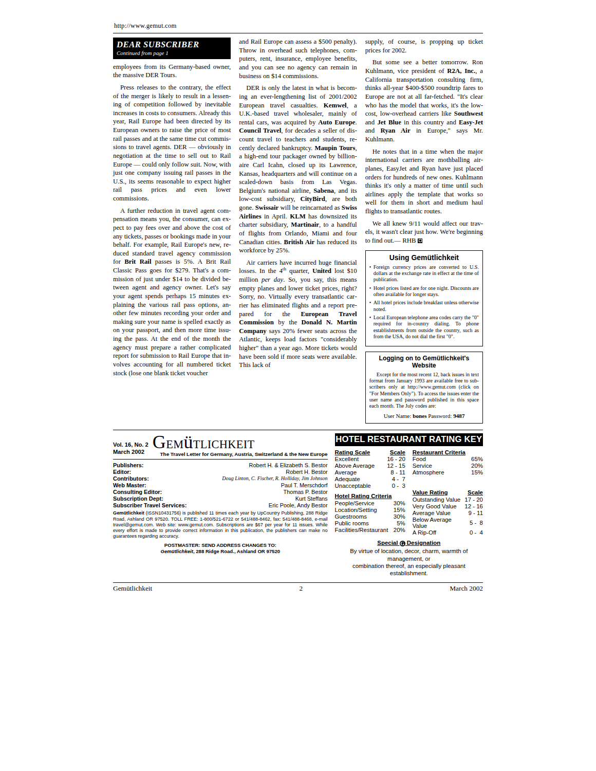http://www.gemut.com
DEAR SUBSCRIBER
Continued from page 1
employees from its Germany-based owner, the massive DER Tours.
Press releases to the contrary, the effect of the merger is likely to result in a lessening of competition followed by inevitable increases in costs to consumers. Already this year, Rail Europe had been directed by its European owners to raise the price of most rail passes and at the same time cut commissions to travel agents. DER — obviously in negotiation at the time to sell out to Rail Europe — could only follow suit. Now, with just one company issuing rail passes in the U.S., its seems reasonable to expect higher rail pass prices and even lower commissions.
A further reduction in travel agent compensation means you, the consumer, can expect to pay fees over and above the cost of any tickets, passes or bookings made in your behalf. For example, Rail Europe's new, reduced standard travel agency commission for Brit Rail passes is 5%. A Brit Rail Classic Pass goes for $279. That's a commission of just under $14 to be divided between agent and agency owner. Let's say your agent spends perhaps 15 minutes explaining the various rail pass options, another few minutes recording your order and making sure your name is spelled exactly as on your passport, and then more time issuing the pass. At the end of the month the agency must prepare a rather complicated report for submission to Rail Europe that involves accounting for all numbered ticket stock (lose one blank ticket voucher
and Rail Europe can assess a $500 penalty). Throw in overhead such telephones, computers, rent, insurance, employee benefits, and you can see no agency can remain in business on $14 commissions.
DER is only the latest in what is becoming an ever-lengthening list of 2001/2002 European travel casualties. Kemwel, a U.K.-based travel wholesaler, mainly of rental cars, was acquired by Auto Europe. Council Travel, for decades a seller of discount travel to teachers and students, recently declared bankruptcy. Maupin Tours, a high-end tour packager owned by billionaire Carl Icahn, closed up its Lawrence, Kansas, headquarters and will continue on a scaled-down basis from Las Vegas. Belgium's national airline, Sabena, and its low-cost subsidiary, CityBird, are both gone. Swissair will be reincarnated as Swiss Airlines in April. KLM has downsized its charter subsidiary, Martinair, to a handful of flights from Orlando, Miami and four Canadian cities. British Air has reduced its workforce by 25%.
Air carriers have incurred huge financial losses. In the 4th quarter, United lost $10 million per day. So, you say, this means empty planes and lower ticket prices, right? Sorry, no. Virtually every transatlantic carrier has eliminated flights and a report prepared for the European Travel Commission by the Donald N. Martin Company says 20% fewer seats across the Atlantic, keeps load factors "considerably higher" than a year ago. More tickets would have been sold if more seats were available. This lack of
supply, of course, is propping up ticket prices for 2002.
But some see a better tomorrow. Ron Kuhlmann, vice president of R2A, Inc., a California transportation consulting firm, thinks all-year $400-$500 roundtrip fares to Europe are not at all far-fetched. "It's clear who has the model that works, it's the low-cost, low-overhead carriers like Southwest and Jet Blue in this country and Easy-Jet and Ryan Air in Europe," says Mr. Kuhlmann.
He notes that in a time when the major international carriers are mothballing airplanes, EasyJet and Ryan have just placed orders for hundreds of new ones. Kuhlmann thinks it's only a matter of time until such airlines apply the template that works so well for them in short and medium haul flights to transatlantic routes.
We all knew 9/11 would affect our travels, it wasn't clear just how. We're beginning to find out.— RHB
Using Gemütlichkeit
Foreign currency prices are converted to U.S. dollars at the exchange rate in effect at the time of publication.
Hotel prices listed are for one night. Discounts are often available for longer stays.
All hotel prices include breakfast unless otherwise noted.
Local European telephone area codes carry the "0" required for in-country dialing. To phone establishments from outside the country, such as from the USA, do not dial the first "0".
Logging on to Gemütlichkeit's Website
Except for the most recent 12, back issues in text format from January 1993 are available free to subscribers only at http://www.gemut.com (click on "For Members Only"). To access the issues enter the user name and password published in this space each month. The July codes are:
User Name: bones Password: 9487
Vol. 16, No. 2
March 2002
GEMüTLICHKEIT
The Travel Letter for Germany, Austria, Switzerland & the New Europe
| Publishers: | Robert H. & Elizabeth S. Bestor |
| Editor: | Robert H. Bestor |
| Contributors: | Doug Linton, C. Fischer, R. Holliday, Jim Johnson |
| Web Master: | Paul T. Merschdorf |
| Consulting Editor: | Thomas P. Bestor |
| Subscription Dept: | Kurt Steffans |
| Subscriber Travel Services: | Eric Poole, Andy Bestor |
Gemütlichkeit (ISSN10431756) is published 11 times each year by UpCountry Publishing, 288 Ridge Road, Ashland OR 97520. TOLL FREE: 1-800/521-6722 or 541/488-8462, fax: 541/488-8468, e-mail travel@gemut.com. Web site: www.gemut.com. Subscriptions are $67 per year for 11 issues. While every effort is made to provide correct information in this publication, the publishers can make no guarantees regarding accuracy.
POSTMASTER: SEND ADDRESS CHANGES TO:
Gemütlichkeit, 288 Ridge Road., Ashland OR 97520
HOTEL RESTAURANT RATING KEY
| Rating Scale | Scale |
| Excellent | 16 - 20 |
| Above Average | 12 - 15 |
| Average | 8 - 11 |
| Adequate | 4 - 7 |
| Unacceptable | 0 - 3 |
| Hotel Rating Criteria | |
| People/Service | 30% |
| Location/Setting | 15% |
| Guestrooms | 30% |
| Public rooms | 5% |
| Facilities/Restaurant | 20% |
| Restaurant Criteria | |
| Food | 65% |
| Service | 20% |
| Atmosphere | 15% |
| Value Rating | Scale |
| Outstanding Value | 17 - 20 |
| Very Good Value | 12 - 16 |
| Average Value | 9 - 11 |
| Below Average Value | 5 - 8 |
| A Rip-Off | 0 - 4 |
Special G Designation
By virtue of location, decor, charm, warmth of management, or
combination thereof, an especially pleasant establishment.
Gemütlichkeit
2
March 2002